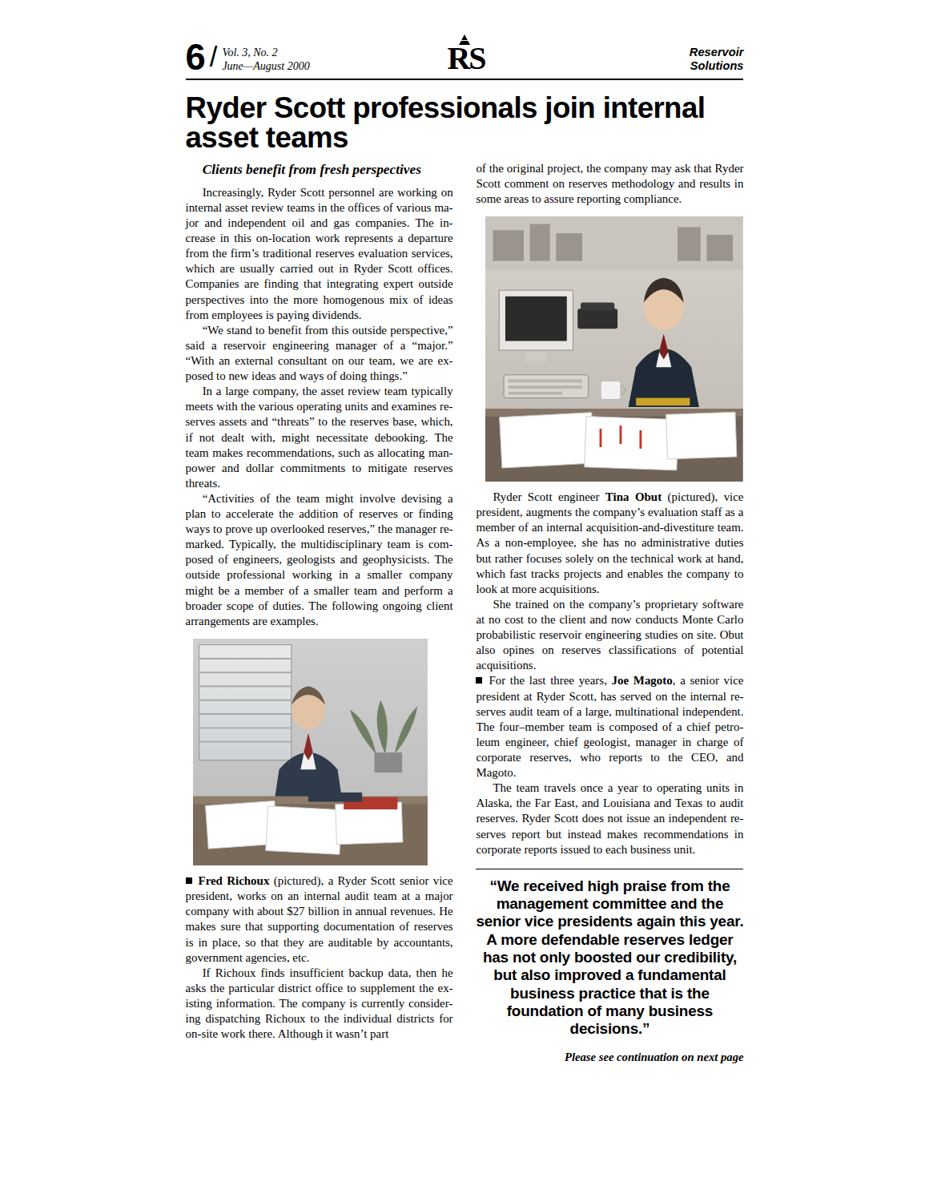6 / Vol. 3, No. 2June—August 2000
RS
Reservoir
Solutions
Ryder Scott professionals join internal asset teams
Clients benefit from fresh perspectives
Increasingly, Ryder Scott personnel are working on internal asset review teams in the offices of various major and independent oil and gas companies. The increase in this on-location work represents a departure from the firm’s traditional reserves evaluation services, which are usually carried out in Ryder Scott offices. Companies are finding that integrating expert outside perspectives into the more homogenous mix of ideas from employees is paying dividends.
“We stand to benefit from this outside perspective,” said a reservoir engineering manager of a “major.” “With an external consultant on our team, we are exposed to new ideas and ways of doing things.”
In a large company, the asset review team typically meets with the various operating units and examines reserves assets and “threats” to the reserves base, which, if not dealt with, might necessitate debooking. The team makes recommendations, such as allocating manpower and dollar commitments to mitigate reserves threats.
“Activities of the team might involve devising a plan to accelerate the addition of reserves or finding ways to prove up overlooked reserves,” the manager remarked. Typically, the multidisciplinary team is composed of engineers, geologists and geophysicists. The outside professional working in a smaller company might be a member of a smaller team and perform a broader scope of duties. The following ongoing client arrangements are examples.
Fred Richoux (pictured), a Ryder Scott senior vice president, works on an internal audit team at a major company with about $27 billion in annual revenues. He makes sure that supporting documentation of reserves is in place, so that they are auditable by accountants, government agencies, etc.
If Richoux finds insufficient backup data, then he asks the particular district office to supplement the existing information. The company is currently considering dispatching Richoux to the individual districts for on-site work there. Although it wasn’t part
of the original project, the company may ask that Ryder Scott comment on reserves methodology and results in some areas to assure reporting compliance.
Ryder Scott engineer Tina Obut (pictured), vice president, augments the company’s evaluation staff as a member of an internal acquisition-and-divestiture team. As a non-employee, she has no administrative duties but rather focuses solely on the technical work at hand, which fast tracks projects and enables the company to look at more acquisitions.
She trained on the company’s proprietary software at no cost to the client and now conducts Monte Carlo probabilistic reservoir engineering studies on site. Obut also opines on reserves classifications of potential acquisitions.
For the last three years, Joe Magoto, a senior vice president at Ryder Scott, has served on the internal reserves audit team of a large, multinational independent. The four–member team is composed of a chief petroleum engineer, chief geologist, manager in charge of corporate reserves, who reports to the CEO, and Magoto.
The team travels once a year to operating units in Alaska, the Far East, and Louisiana and Texas to audit reserves. Ryder Scott does not issue an independent reserves report but instead makes recommendations in corporate reports issued to each business unit.
“We received high praise from the management committee and the senior vice presidents again this year. A more defendable reserves ledger has not only boosted our credibility, but also improved a fundamental business practice that is the foundation of many business decisions.”
Please see continuation on next page